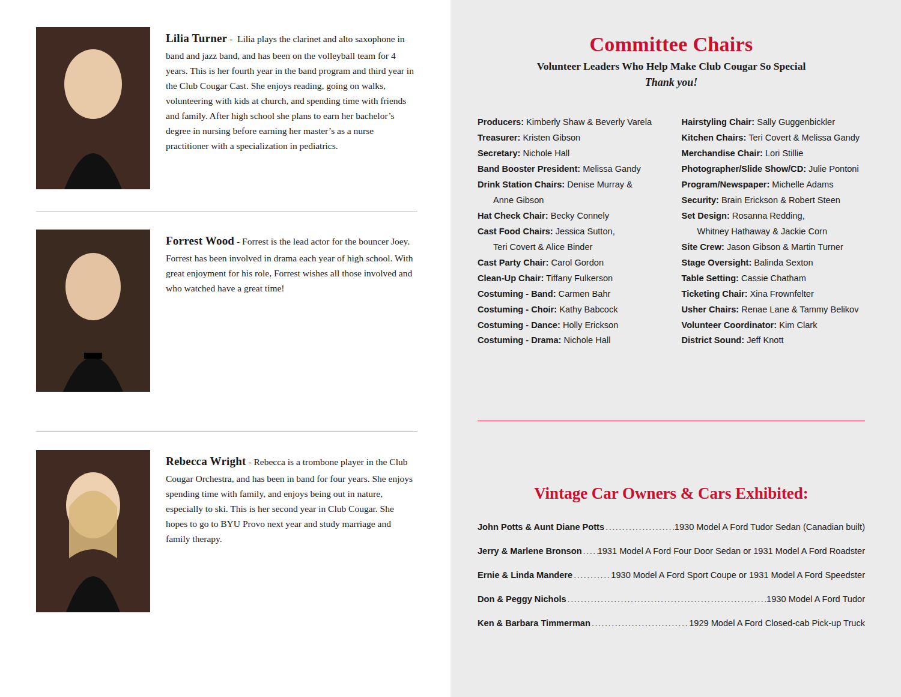Lilia Turner - Lilia plays the clarinet and alto saxophone in band and jazz band, and has been on the volleyball team for 4 years. This is her fourth year in the band program and third year in the Club Cougar Cast. She enjoys reading, going on walks, volunteering with kids at church, and spending time with friends and family. After high school she plans to earn her bachelor’s degree in nursing before earning her master’s as a nurse practitioner with a specialization in pediatrics.
Forrest Wood - Forrest is the lead actor for the bouncer Joey. Forrest has been involved in drama each year of high school. With great enjoyment for his role, Forrest wishes all those involved and who watched have a great time!
Rebecca Wright - Rebecca is a trombone player in the Club Cougar Orchestra, and has been in band for four years. She enjoys spending time with family, and enjoys being out in nature, especially to ski. This is her second year in Club Cougar. She hopes to go to BYU Provo next year and study marriage and family therapy.
Committee Chairs
Volunteer Leaders Who Help Make Club Cougar So Special Thank you!
Producers: Kimberly Shaw & Beverly Varela
Treasurer: Kristen Gibson
Secretary: Nichole Hall
Band Booster President: Melissa Gandy
Drink Station Chairs: Denise Murray & Anne Gibson
Hat Check Chair: Becky Connely
Cast Food Chairs: Jessica Sutton, Teri Covert & Alice Binder
Cast Party Chair: Carol Gordon
Clean-Up Chair: Tiffany Fulkerson
Costuming - Band: Carmen Bahr
Costuming - Choir: Kathy Babcock
Costuming - Dance: Holly Erickson
Costuming - Drama: Nichole Hall
Hairstyling Chair: Sally Guggenbickler
Kitchen Chairs: Teri Covert & Melissa Gandy
Merchandise Chair: Lori Stillie
Photographer/Slide Show/CD: Julie Pontoni
Program/Newspaper: Michelle Adams
Security: Brain Erickson & Robert Steen
Set Design: Rosanna Redding, Whitney Hathaway & Jackie Corn
Site Crew: Jason Gibson & Martin Turner
Stage Oversight: Balinda Sexton
Table Setting: Cassie Chatham
Ticketing Chair: Xina Frownfelter
Usher Chairs: Renae Lane & Tammy Belikov
Volunteer Coordinator: Kim Clark
District Sound: Jeff Knott
Vintage Car Owners & Cars Exhibited:
John Potts & Aunt Diane Potts ........................... 1930 Model A Ford Tudor Sedan (Canadian built)
Jerry & Marlene Bronson ..... 1931 Model A Ford Four Door Sedan or 1931 Model A Ford Roadster
Ernie & Linda Mandere ............... 1930 Model A Ford Sport Coupe or 1931 Model A Ford Speedster
Don & Peggy Nichols ............................................................................. 1930 Model A Ford Tudor
Ken & Barbara Timmerman ........................................ 1929 Model A Ford Closed-cab Pick-up Truck